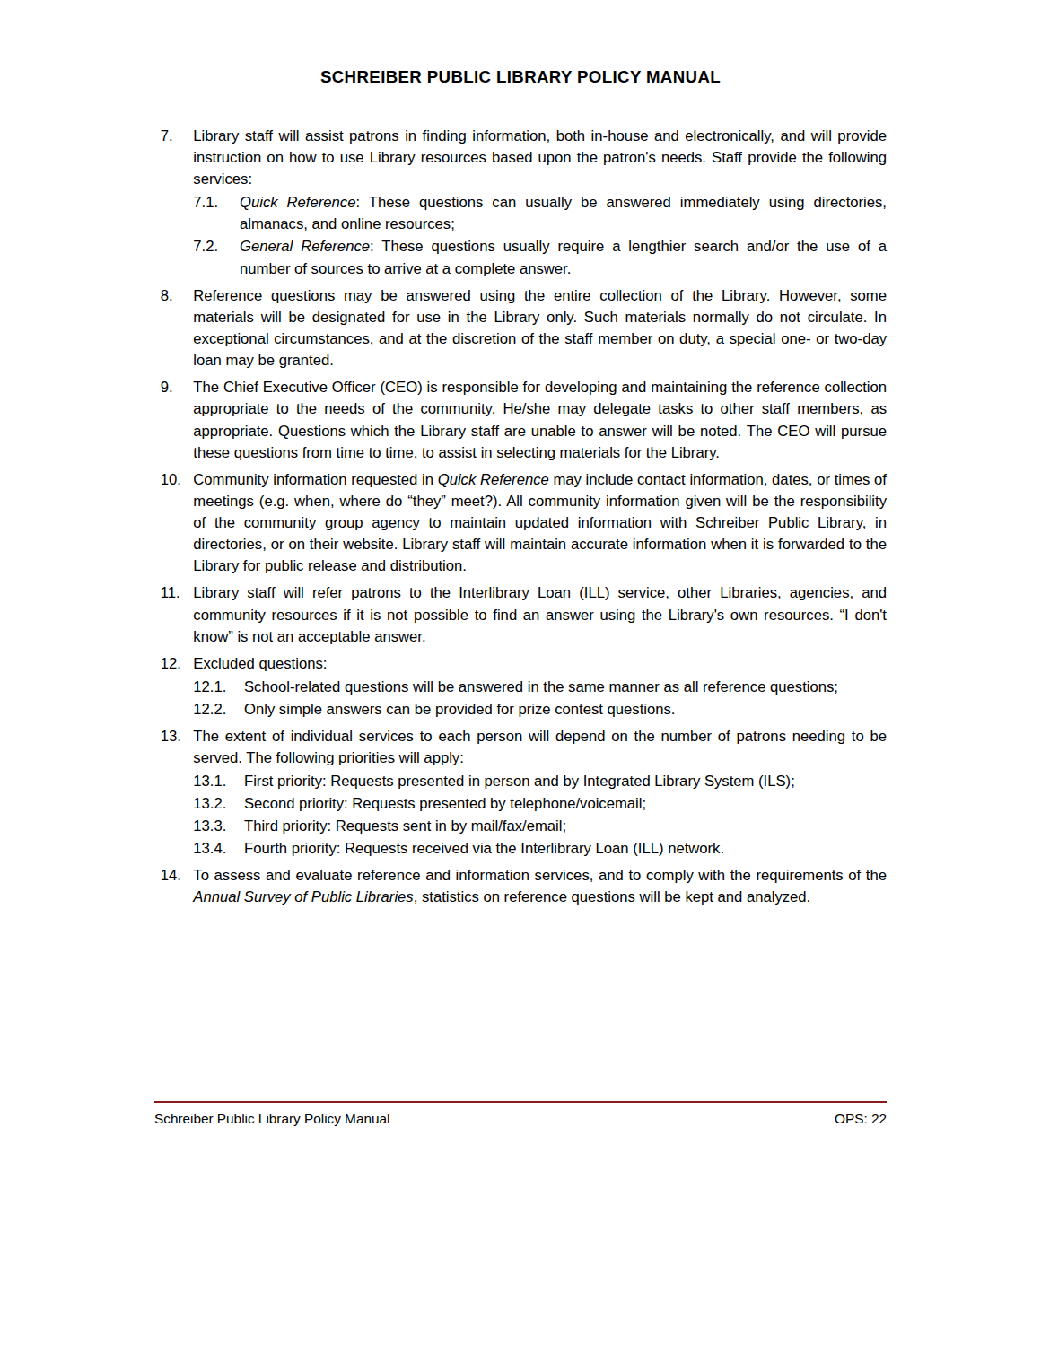SCHREIBER PUBLIC LIBRARY POLICY MANUAL
Library staff will assist patrons in finding information, both in-house and electronically, and will provide instruction on how to use Library resources based upon the patron's needs. Staff provide the following services:
7.1. Quick Reference: These questions can usually be answered immediately using directories, almanacs, and online resources;
7.2. General Reference: These questions usually require a lengthier search and/or the use of a number of sources to arrive at a complete answer.
Reference questions may be answered using the entire collection of the Library. However, some materials will be designated for use in the Library only. Such materials normally do not circulate. In exceptional circumstances, and at the discretion of the staff member on duty, a special one- or two-day loan may be granted.
The Chief Executive Officer (CEO) is responsible for developing and maintaining the reference collection appropriate to the needs of the community. He/she may delegate tasks to other staff members, as appropriate. Questions which the Library staff are unable to answer will be noted. The CEO will pursue these questions from time to time, to assist in selecting materials for the Library.
Community information requested in Quick Reference may include contact information, dates, or times of meetings (e.g. when, where do “they” meet?). All community information given will be the responsibility of the community group agency to maintain updated information with Schreiber Public Library, in directories, or on their website. Library staff will maintain accurate information when it is forwarded to the Library for public release and distribution.
Library staff will refer patrons to the Interlibrary Loan (ILL) service, other Libraries, agencies, and community resources if it is not possible to find an answer using the Library's own resources. “I don't know” is not an acceptable answer.
Excluded questions:
12.1. School-related questions will be answered in the same manner as all reference questions;
12.2. Only simple answers can be provided for prize contest questions.
The extent of individual services to each person will depend on the number of patrons needing to be served. The following priorities will apply:
13.1. First priority: Requests presented in person and by Integrated Library System (ILS);
13.2. Second priority: Requests presented by telephone/voicemail;
13.3. Third priority: Requests sent in by mail/fax/email;
13.4. Fourth priority: Requests received via the Interlibrary Loan (ILL) network.
To assess and evaluate reference and information services, and to comply with the requirements of the Annual Survey of Public Libraries, statistics on reference questions will be kept and analyzed.
Schreiber Public Library Policy Manual OPS: 22